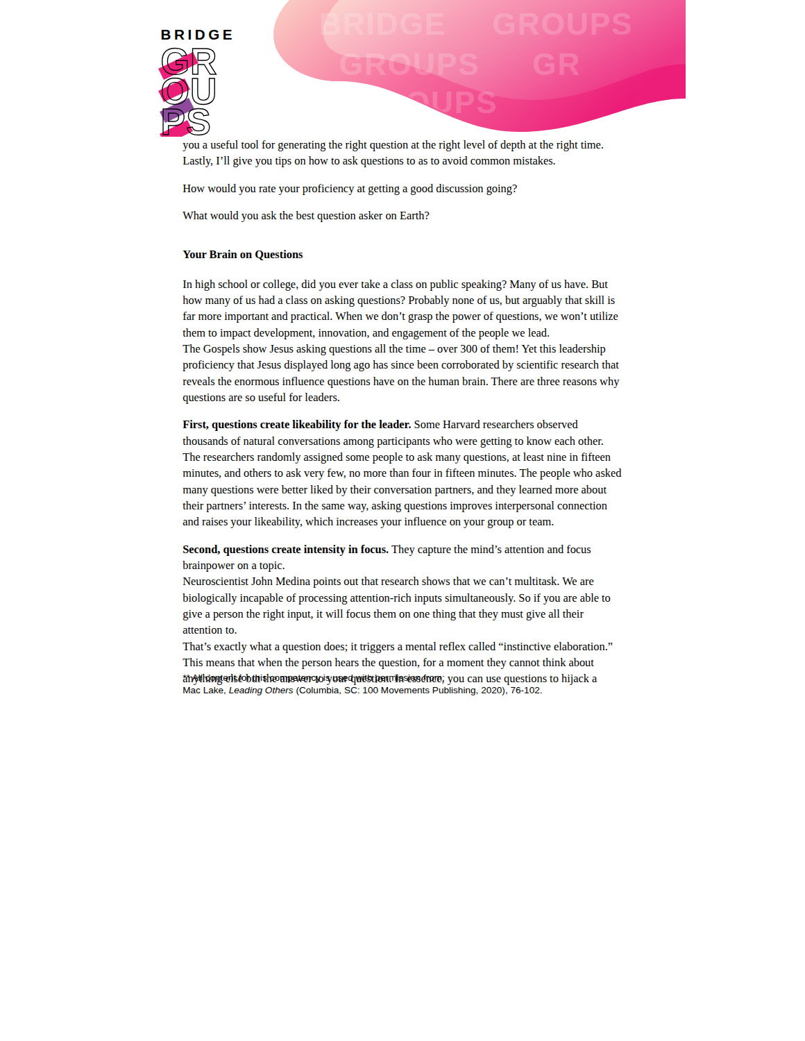BRIDGE GROUPS GROUPS GR OUPS
BRIDGE
GR OU PS
you a useful tool for generating the right question at the right level of depth at the right time. Lastly, I’ll give you tips on how to ask questions to as to avoid common mistakes.
How would you rate your proficiency at getting a good discussion going?
What would you ask the best question asker on Earth?
Your Brain on Questions
In high school or college, did you ever take a class on public speaking? Many of us have. But how many of us had a class on asking questions? Probably none of us, but arguably that skill is far more important and practical. When we don’t grasp the power of questions, we won’t utilize them to impact development, innovation, and engagement of the people we lead.
The Gospels show Jesus asking questions all the time – over 300 of them! Yet this leadership proficiency that Jesus displayed long ago has since been corroborated by scientific research that reveals the enormous influence questions have on the human brain. There are three reasons why questions are so useful for leaders.
First, questions create likeability for the leader. Some Harvard researchers observed thousands of natural conversations among participants who were getting to know each other. The researchers randomly assigned some people to ask many questions, at least nine in fifteen minutes, and others to ask very few, no more than four in fifteen minutes. The people who asked many questions were better liked by their conversation partners, and they learned more about their partners’ interests. In the same way, asking questions improves interpersonal connection and raises your likeability, which increases your influence on your group or team.
Second, questions create intensity in focus. They capture the mind’s attention and focus brainpower on a topic.
Neuroscientist John Medina points out that research shows that we can’t multitask. We are biologically incapable of processing attention-rich inputs simultaneously. So if you are able to give a person the right input, it will focus them on one thing that they must give all their attention to.
That’s exactly what a question does; it triggers a mental reflex called “instinctive elaboration.” This means that when the person hears the question, for a moment they cannot think about anything else but the answer to your question. In essence, you can use questions to hijack a
** All content for this competency is used with permission from:
Mac Lake, Leading Others (Columbia, SC: 100 Movements Publishing, 2020), 76-102.